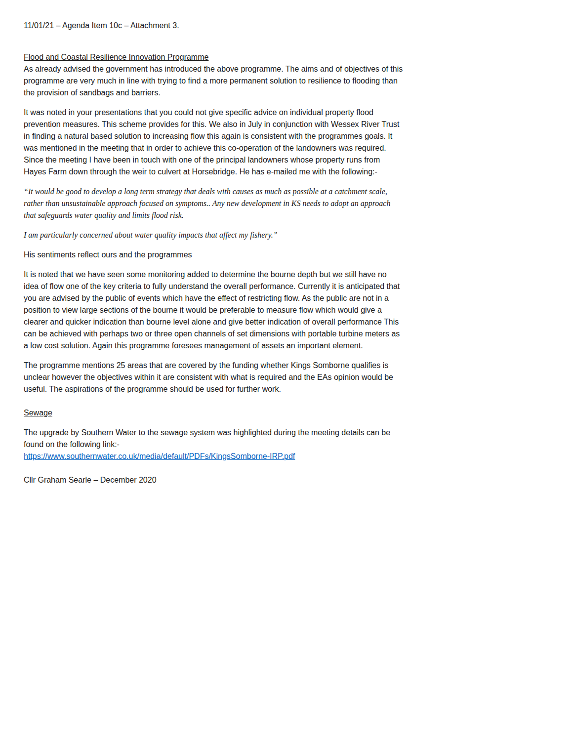11/01/21 – Agenda Item 10c – Attachment 3.
Flood and Coastal Resilience Innovation Programme
As already advised the government has introduced the above programme. The aims and of objectives of this programme are very much in line with trying to find a more permanent solution to resilience to flooding than the provision of sandbags and barriers.
It was noted in your presentations that you could not give specific advice on individual property flood prevention measures. This scheme provides for this. We also in July in conjunction with Wessex River Trust in finding a natural based solution to increasing flow this again is consistent with the programmes goals. It was mentioned in the meeting that in order to achieve this co-operation of the landowners was required. Since the meeting I have been in touch with one of the principal landowners whose property runs from Hayes Farm down through the weir to culvert at Horsebridge. He has e-mailed me with the following:-
“It would be good to develop a long term strategy that deals with causes as much as possible at a catchment scale, rather than unsustainable approach focused on symptoms.. Any new development in KS needs to adopt an approach that safeguards water quality and limits flood risk.
I am particularly concerned about water quality impacts that affect my fishery.”
His sentiments reflect ours and the programmes
It is noted that we have seen some monitoring added to determine the bourne depth but we still have no idea of flow one of the key criteria to fully understand the overall performance. Currently it is anticipated that you are advised by the public of events which have the effect of restricting flow. As the public are not in a position to view large sections of the bourne it would be preferable to measure flow which would give a clearer and quicker indication than bourne level alone and give better indication of overall performance This can be achieved with perhaps two or three open channels of set dimensions with portable turbine meters as a low cost solution. Again this programme foresees management of assets an important element.
The programme mentions 25 areas that are covered by the funding whether Kings Somborne qualifies is unclear however the objectives within it are consistent with what is required and the EAs opinion would be useful. The aspirations of the programme should be used for further work.
Sewage
The upgrade by Southern Water to the sewage system was highlighted during the meeting details can be found on the following link:-
https://www.southernwater.co.uk/media/default/PDFs/KingsSomborne-IRP.pdf
Cllr Graham Searle – December 2020